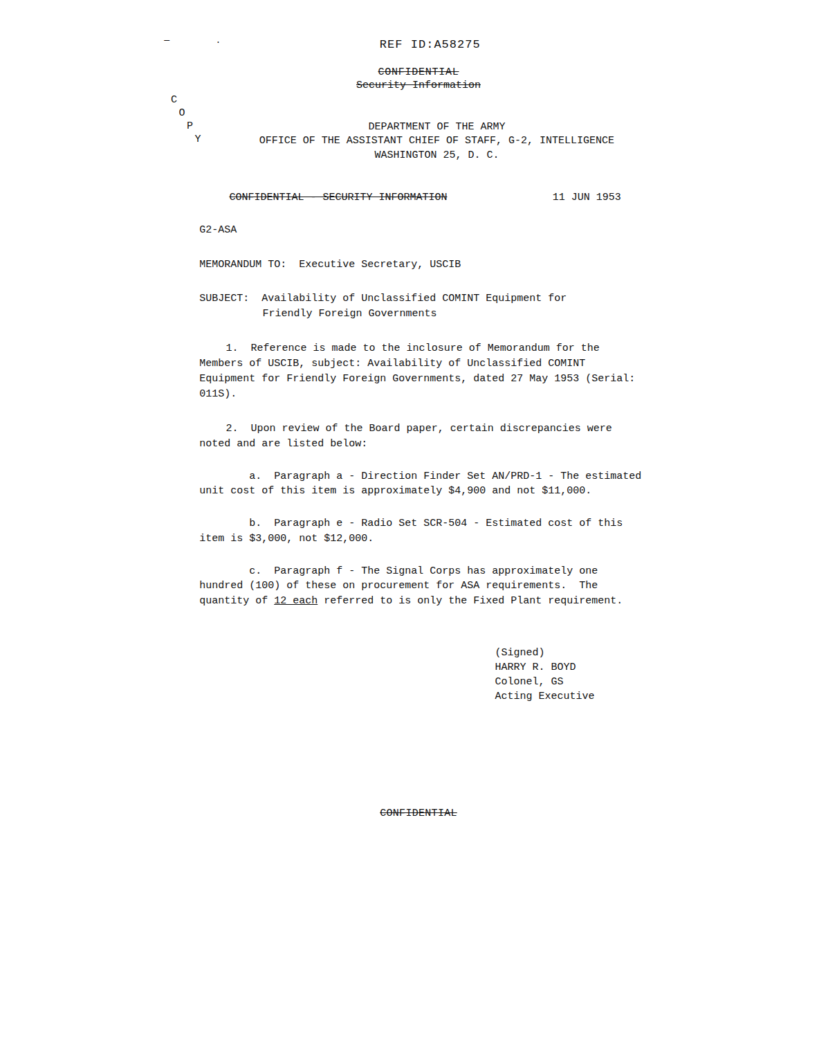— .
REF ID:A58275
CONFIDENTIAL
Security Information
C O P Y
DEPARTMENT OF THE ARMY
OFFICE OF THE ASSISTANT CHIEF OF STAFF, G-2, INTELLIGENCE
WASHINGTON 25, D. C.
CONFIDENTIAL - SECURITY INFORMATION 11 JUN 1953
G2-ASA
MEMORANDUM TO: Executive Secretary, USCIB
SUBJECT: Availability of Unclassified COMINT Equipment for Friendly Foreign Governments
1. Reference is made to the inclosure of Memorandum for the Members of USCIB, subject: Availability of Unclassified COMINT Equipment for Friendly Foreign Governments, dated 27 May 1953 (Serial: 011S).
2. Upon review of the Board paper, certain discrepancies were noted and are listed below:
a. Paragraph a - Direction Finder Set AN/PRD-1 - The estimated unit cost of this item is approximately $4,900 and not $11,000.
b. Paragraph e - Radio Set SCR-504 - Estimated cost of this item is $3,000, not $12,000.
c. Paragraph f - The Signal Corps has approximately one hundred (100) of these on procurement for ASA requirements. The quantity of 12 each referred to is only the Fixed Plant requirement.
(Signed)
HARRY R. BOYD
Colonel, GS
Acting Executive
CONFIDENTIAL